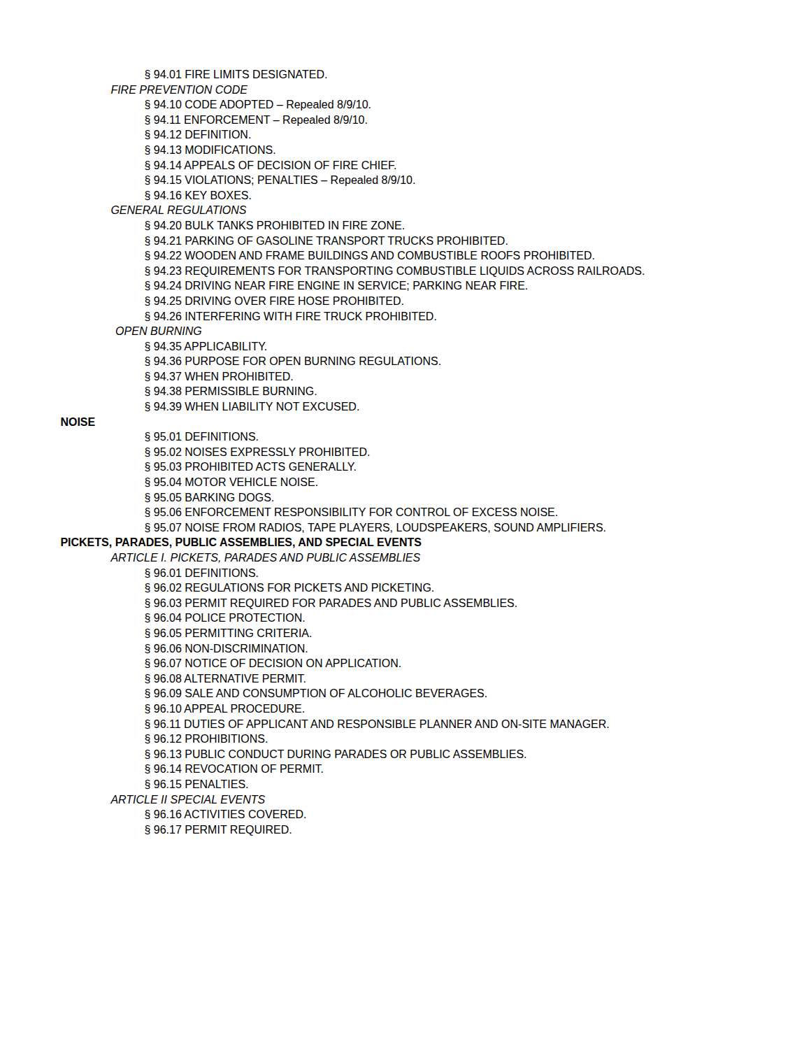§ 94.01 FIRE LIMITS DESIGNATED.
FIRE PREVENTION CODE
§ 94.10 CODE ADOPTED – Repealed 8/9/10.
§ 94.11 ENFORCEMENT – Repealed 8/9/10.
§ 94.12 DEFINITION.
§ 94.13 MODIFICATIONS.
§ 94.14 APPEALS OF DECISION OF FIRE CHIEF.
§ 94.15 VIOLATIONS; PENALTIES – Repealed 8/9/10.
§ 94.16 KEY BOXES.
GENERAL REGULATIONS
§ 94.20 BULK TANKS PROHIBITED IN FIRE ZONE.
§ 94.21 PARKING OF GASOLINE TRANSPORT TRUCKS PROHIBITED.
§ 94.22 WOODEN AND FRAME BUILDINGS AND COMBUSTIBLE ROOFS PROHIBITED.
§ 94.23 REQUIREMENTS FOR TRANSPORTING COMBUSTIBLE LIQUIDS ACROSS RAILROADS.
§ 94.24 DRIVING NEAR FIRE ENGINE IN SERVICE; PARKING NEAR FIRE.
§ 94.25 DRIVING OVER FIRE HOSE PROHIBITED.
§ 94.26 INTERFERING WITH FIRE TRUCK PROHIBITED.
OPEN BURNING
§ 94.35 APPLICABILITY.
§ 94.36 PURPOSE FOR OPEN BURNING REGULATIONS.
§ 94.37 WHEN PROHIBITED.
§ 94.38 PERMISSIBLE BURNING.
§ 94.39 WHEN LIABILITY NOT EXCUSED.
NOISE
§ 95.01 DEFINITIONS.
§ 95.02 NOISES EXPRESSLY PROHIBITED.
§ 95.03 PROHIBITED ACTS GENERALLY.
§ 95.04 MOTOR VEHICLE NOISE.
§ 95.05 BARKING DOGS.
§ 95.06 ENFORCEMENT RESPONSIBILITY FOR CONTROL OF EXCESS NOISE.
§ 95.07 NOISE FROM RADIOS, TAPE PLAYERS, LOUDSPEAKERS, SOUND AMPLIFIERS.
PICKETS, PARADES, PUBLIC ASSEMBLIES, AND SPECIAL EVENTS
ARTICLE I. PICKETS, PARADES AND PUBLIC ASSEMBLIES
§ 96.01 DEFINITIONS.
§ 96.02 REGULATIONS FOR PICKETS AND PICKETING.
§ 96.03 PERMIT REQUIRED FOR PARADES AND PUBLIC ASSEMBLIES.
§ 96.04 POLICE PROTECTION.
§ 96.05 PERMITTING CRITERIA.
§ 96.06 NON-DISCRIMINATION.
§ 96.07 NOTICE OF DECISION ON APPLICATION.
§ 96.08 ALTERNATIVE PERMIT.
§ 96.09 SALE AND CONSUMPTION OF ALCOHOLIC BEVERAGES.
§ 96.10 APPEAL PROCEDURE.
§ 96.11 DUTIES OF APPLICANT AND RESPONSIBLE PLANNER AND ON-SITE MANAGER.
§ 96.12 PROHIBITIONS.
§ 96.13 PUBLIC CONDUCT DURING PARADES OR PUBLIC ASSEMBLIES.
§ 96.14 REVOCATION OF PERMIT.
§ 96.15 PENALTIES.
ARTICLE II SPECIAL EVENTS
§ 96.16 ACTIVITIES COVERED.
§ 96.17 PERMIT REQUIRED.